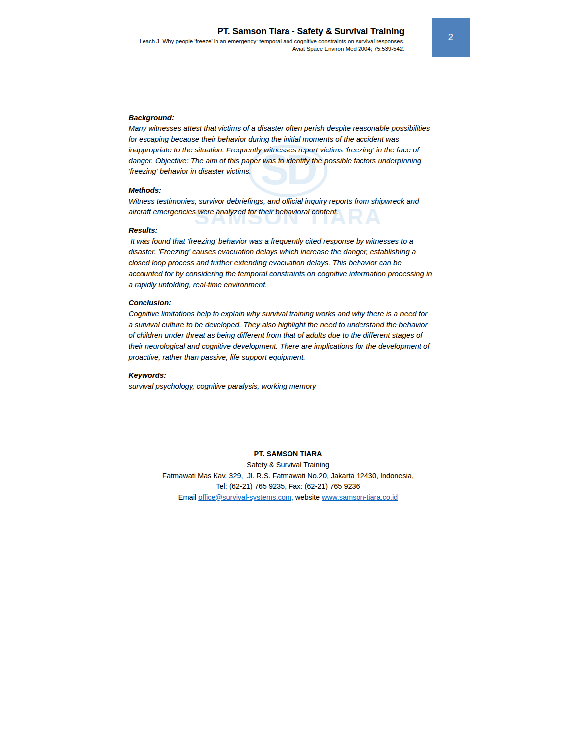SD
SAMSON TIARA
2
PT. Samson Tiara - Safety & Survival Training
Leach J. Why people 'freeze' in an emergency: temporal and cognitive constraints on survival responses.
Aviat Space Environ Med 2004; 75:539-542.
Background:
Many witnesses attest that victims of a disaster often perish despite reasonable possibilities for escaping because their behavior during the initial moments of the accident was inappropriate to the situation. Frequently witnesses report victims 'freezing' in the face of danger. Objective: The aim of this paper was to identify the possible factors underpinning 'freezing' behavior in disaster victims.
Methods:
Witness testimonies, survivor debriefings, and official inquiry reports from shipwreck and aircraft emergencies were analyzed for their behavioral content.
Results:
It was found that 'freezing' behavior was a frequently cited response by witnesses to a disaster. 'Freezing' causes evacuation delays which increase the danger, establishing a closed loop process and further extending evacuation delays. This behavior can be accounted for by considering the temporal constraints on cognitive information processing in a rapidly unfolding, real-time environment.
Conclusion:
Cognitive limitations help to explain why survival training works and why there is a need for a survival culture to be developed. They also highlight the need to understand the behavior of children under threat as being different from that of adults due to the different stages of their neurological and cognitive development. There are implications for the development of proactive, rather than passive, life support equipment.
Keywords:
survival psychology, cognitive paralysis, working memory
PT. SAMSON TIARA
Safety & Survival Training
Fatmawati Mas Kav. 329, Jl. R.S. Fatmawati No.20, Jakarta 12430, Indonesia,
Tel: (62-21) 765 9235, Fax: (62-21) 765 9236
Email office@survival-systems.com, website www.samson-tiara.co.id